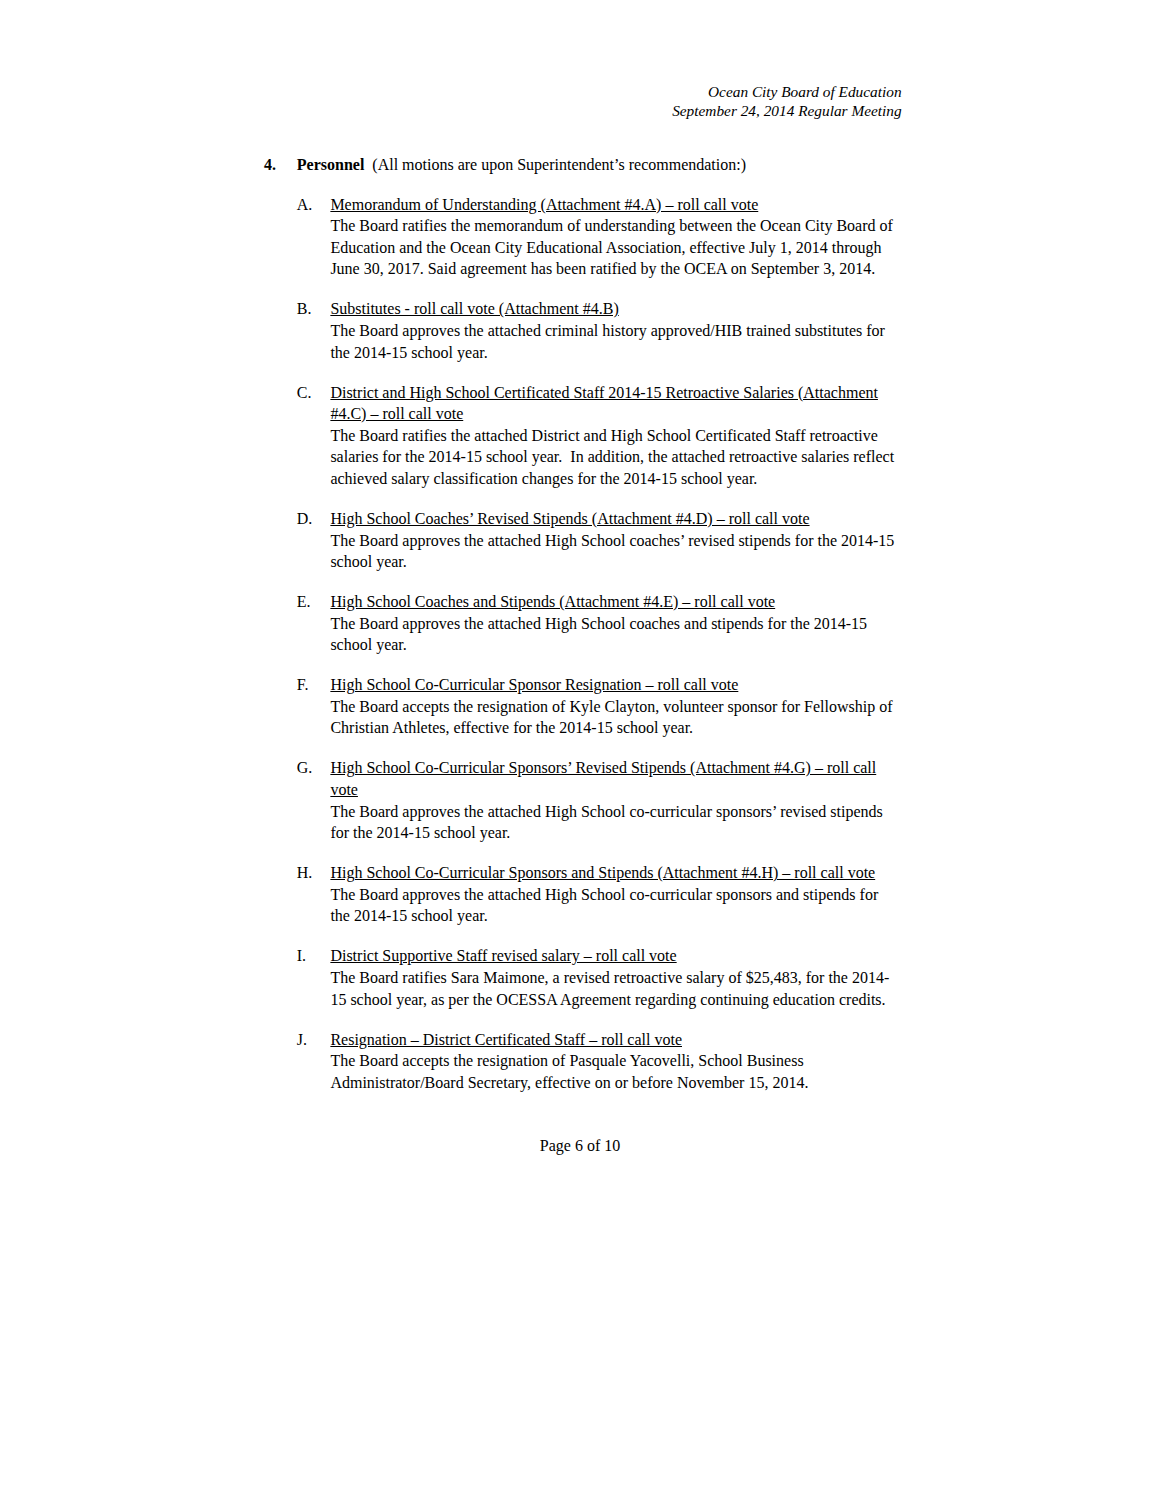Ocean City Board of Education
September 24, 2014 Regular Meeting
4. Personnel (All motions are upon Superintendent’s recommendation:)
A. Memorandum of Understanding (Attachment #4.A) – roll call vote The Board ratifies the memorandum of understanding between the Ocean City Board of Education and the Ocean City Educational Association, effective July 1, 2014 through June 30, 2017. Said agreement has been ratified by the OCEA on September 3, 2014.
B. Substitutes - roll call vote (Attachment #4.B) The Board approves the attached criminal history approved/HIB trained substitutes for the 2014-15 school year.
C. District and High School Certificated Staff 2014-15 Retroactive Salaries (Attachment #4.C) – roll call vote The Board ratifies the attached District and High School Certificated Staff retroactive salaries for the 2014-15 school year. In addition, the attached retroactive salaries reflect achieved salary classification changes for the 2014-15 school year.
D. High School Coaches’ Revised Stipends (Attachment #4.D) – roll call vote The Board approves the attached High School coaches’ revised stipends for the 2014-15 school year.
E. High School Coaches and Stipends (Attachment #4.E) – roll call vote The Board approves the attached High School coaches and stipends for the 2014-15 school year.
F. High School Co-Curricular Sponsor Resignation – roll call vote The Board accepts the resignation of Kyle Clayton, volunteer sponsor for Fellowship of Christian Athletes, effective for the 2014-15 school year.
G. High School Co-Curricular Sponsors’ Revised Stipends (Attachment #4.G) – roll call vote The Board approves the attached High School co-curricular sponsors’ revised stipends for the 2014-15 school year.
H. High School Co-Curricular Sponsors and Stipends (Attachment #4.H) – roll call vote The Board approves the attached High School co-curricular sponsors and stipends for the 2014-15 school year.
I. District Supportive Staff revised salary – roll call vote The Board ratifies Sara Maimone, a revised retroactive salary of $25,483, for the 2014-15 school year, as per the OCESSA Agreement regarding continuing education credits.
J. Resignation – District Certificated Staff – roll call vote The Board accepts the resignation of Pasquale Yacovelli, School Business Administrator/Board Secretary, effective on or before November 15, 2014.
Page 6 of 10